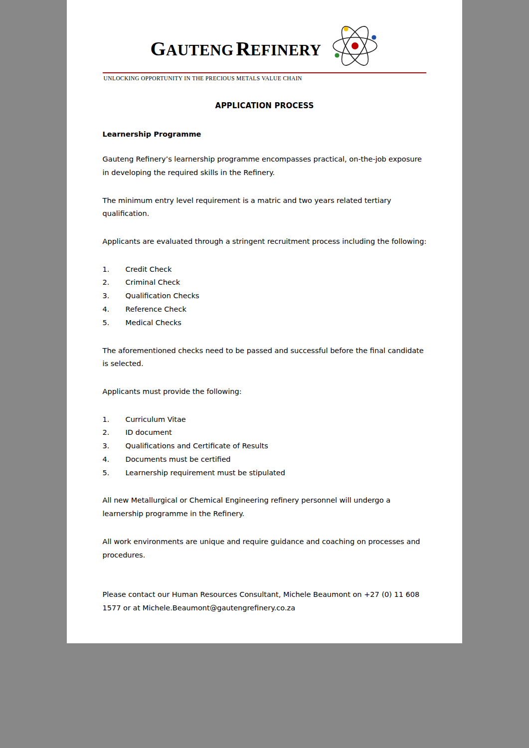GAUTENG REFINERY
Unlocking opportunity in the precious metals value chain
APPLICATION PROCESS
Learnership Programme
Gauteng Refinery’s learnership programme encompasses practical, on-the-job exposure in developing the required skills in the Refinery.
The minimum entry level requirement is a matric and two years related tertiary qualification.
Applicants are evaluated through a stringent recruitment process including the following:
Credit Check
Criminal Check
Qualification Checks
Reference Check
Medical Checks
The aforementioned checks need to be passed and successful before the final candidate is selected.
Applicants must provide the following:
Curriculum Vitae
ID document
Qualifications and Certificate of Results
Documents must be certified
Learnership requirement must be stipulated
All new Metallurgical or Chemical Engineering refinery personnel will undergo a learnership programme in the Refinery.
All work environments are unique and require guidance and coaching on processes and procedures.
Please contact our Human Resources Consultant, Michele Beaumont on +27 (0) 11 608 1577 or at Michele.Beaumont@gautengrefinery.co.za